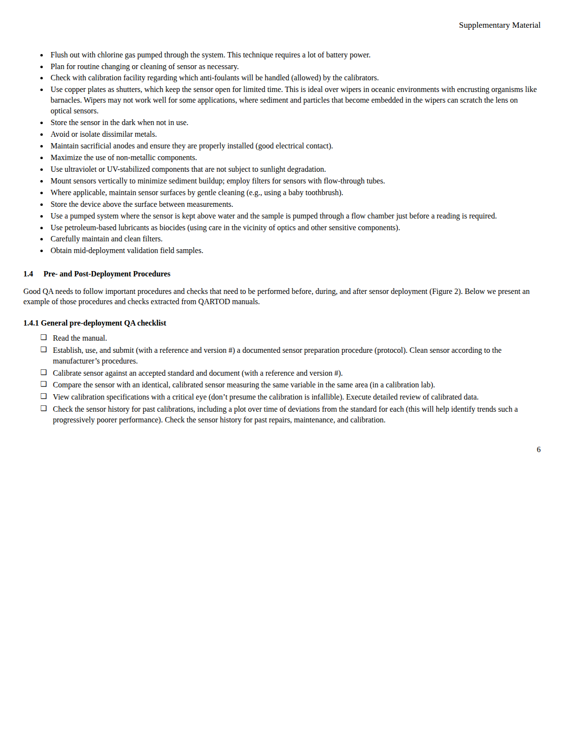Supplementary Material
Flush out with chlorine gas pumped through the system. This technique requires a lot of battery power.
Plan for routine changing or cleaning of sensor as necessary.
Check with calibration facility regarding which anti-foulants will be handled (allowed) by the calibrators.
Use copper plates as shutters, which keep the sensor open for limited time. This is ideal over wipers in oceanic environments with encrusting organisms like barnacles. Wipers may not work well for some applications, where sediment and particles that become embedded in the wipers can scratch the lens on optical sensors.
Store the sensor in the dark when not in use.
Avoid or isolate dissimilar metals.
Maintain sacrificial anodes and ensure they are properly installed (good electrical contact).
Maximize the use of non-metallic components.
Use ultraviolet or UV-stabilized components that are not subject to sunlight degradation.
Mount sensors vertically to minimize sediment buildup; employ filters for sensors with flow-through tubes.
Where applicable, maintain sensor surfaces by gentle cleaning (e.g., using a baby toothbrush).
Store the device above the surface between measurements.
Use a pumped system where the sensor is kept above water and the sample is pumped through a flow chamber just before a reading is required.
Use petroleum-based lubricants as biocides (using care in the vicinity of optics and other sensitive components).
Carefully maintain and clean filters.
Obtain mid-deployment validation field samples.
1.4 Pre- and Post-Deployment Procedures
Good QA needs to follow important procedures and checks that need to be performed before, during, and after sensor deployment (Figure 2). Below we present an example of those procedures and checks extracted from QARTOD manuals.
1.4.1 General pre-deployment QA checklist
Read the manual.
Establish, use, and submit (with a reference and version #) a documented sensor preparation procedure (protocol). Clean sensor according to the manufacturer’s procedures.
Calibrate sensor against an accepted standard and document (with a reference and version #).
Compare the sensor with an identical, calibrated sensor measuring the same variable in the same area (in a calibration lab).
View calibration specifications with a critical eye (don’t presume the calibration is infallible). Execute detailed review of calibrated data.
Check the sensor history for past calibrations, including a plot over time of deviations from the standard for each (this will help identify trends such a progressively poorer performance). Check the sensor history for past repairs, maintenance, and calibration.
6